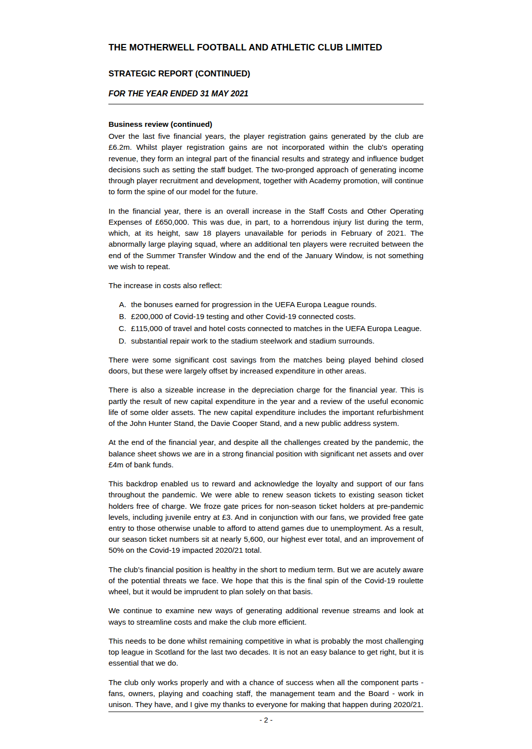THE MOTHERWELL FOOTBALL AND ATHLETIC CLUB LIMITED
STRATEGIC REPORT (CONTINUED)
FOR THE YEAR ENDED 31 MAY 2021
Business review (continued)
Over the last five financial years, the player registration gains generated by the club are £6.2m. Whilst player registration gains are not incorporated within the club's operating revenue, they form an integral part of the financial results and strategy and influence budget decisions such as setting the staff budget. The two-pronged approach of generating income through player recruitment and development, together with Academy promotion, will continue to form the spine of our model for the future.
In the financial year, there is an overall increase in the Staff Costs and Other Operating Expenses of £650,000. This was due, in part, to a horrendous injury list during the term, which, at its height, saw 18 players unavailable for periods in February of 2021. The abnormally large playing squad, where an additional ten players were recruited between the end of the Summer Transfer Window and the end of the January Window, is not something we wish to repeat.
The increase in costs also reflect:
the bonuses earned for progression in the UEFA Europa League rounds.
£200,000 of Covid-19 testing and other Covid-19 connected costs.
£115,000 of travel and hotel costs connected to matches in the UEFA Europa League.
substantial repair work to the stadium steelwork and stadium surrounds.
There were some significant cost savings from the matches being played behind closed doors, but these were largely offset by increased expenditure in other areas.
There is also a sizeable increase in the depreciation charge for the financial year. This is partly the result of new capital expenditure in the year and a review of the useful economic life of some older assets. The new capital expenditure includes the important refurbishment of the John Hunter Stand, the Davie Cooper Stand, and a new public address system.
At the end of the financial year, and despite all the challenges created by the pandemic, the balance sheet shows we are in a strong financial position with significant net assets and over £4m of bank funds.
This backdrop enabled us to reward and acknowledge the loyalty and support of our fans throughout the pandemic. We were able to renew season tickets to existing season ticket holders free of charge. We froze gate prices for non-season ticket holders at pre-pandemic levels, including juvenile entry at £3. And in conjunction with our fans, we provided free gate entry to those otherwise unable to afford to attend games due to unemployment. As a result, our season ticket numbers sit at nearly 5,600, our highest ever total, and an improvement of 50% on the Covid-19 impacted 2020/21 total.
The club’s financial position is healthy in the short to medium term. But we are acutely aware of the potential threats we face. We hope that this is the final spin of the Covid-19 roulette wheel, but it would be imprudent to plan solely on that basis.
We continue to examine new ways of generating additional revenue streams and look at ways to streamline costs and make the club more efficient.
This needs to be done whilst remaining competitive in what is probably the most challenging top league in Scotland for the last two decades. It is not an easy balance to get right, but it is essential that we do.
The club only works properly and with a chance of success when all the component parts - fans, owners, playing and coaching staff, the management team and the Board - work in unison. They have, and I give my thanks to everyone for making that happen during 2020/21.
- 2 -